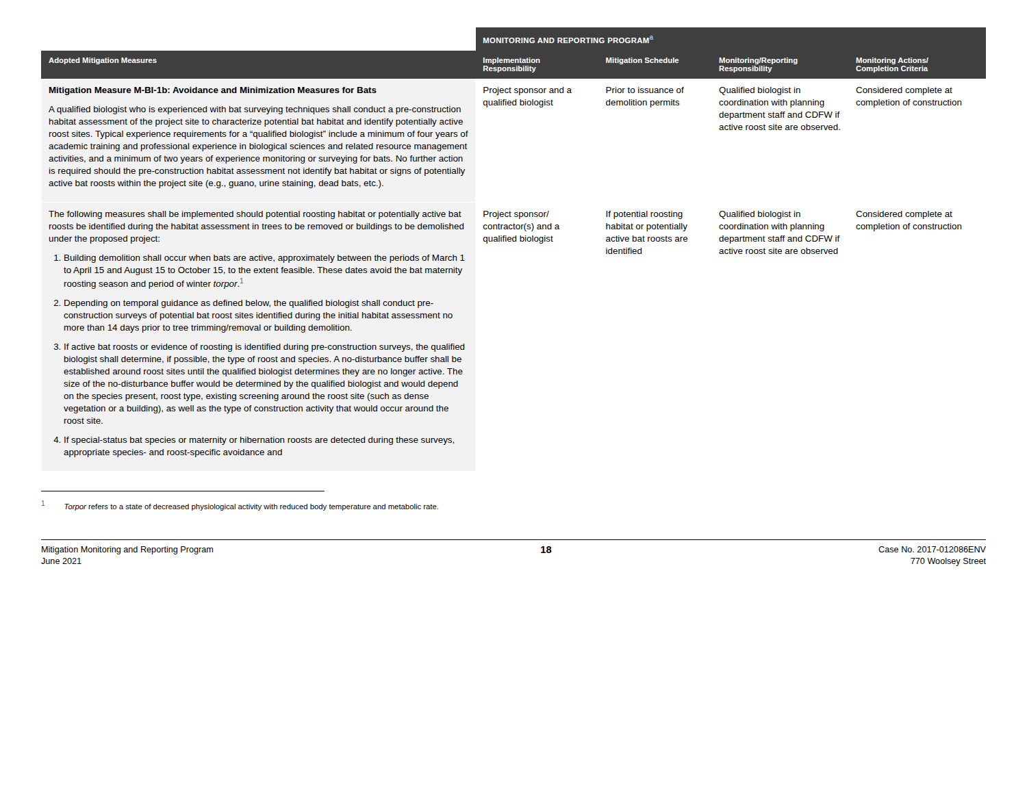| | MONITORING AND REPORTING PROGRAM a |
| --- | --- |
| Adopted Mitigation Measures | Implementation Responsibility | Mitigation Schedule | Monitoring/Reporting Responsibility | Monitoring Actions/ Completion Criteria |
| Mitigation Measure M-BI-1b: Avoidance and Minimization Measures for Bats A qualified biologist who is experienced with bat surveying techniques shall conduct a pre-construction habitat assessment of the project site to characterize potential bat habitat and identify potentially active roost sites. Typical experience requirements for a “qualified biologist” include a minimum of four years of academic training and professional experience in biological sciences and related resource management activities, and a minimum of two years of experience monitoring or surveying for bats. No further action is required should the pre-construction habitat assessment not identify bat habitat or signs of potentially active bat roosts within the project site (e.g., guano, urine staining, dead bats, etc.). | Project sponsor and a qualified biologist | Prior to issuance of demolition permits | Qualified biologist in coordination with planning department staff and CDFW if active roost site are observed. | Considered complete at completion of construction |
| The following measures shall be implemented should potential roosting habitat or potentially active bat roosts be identified during the habitat assessment in trees to be removed or buildings to be demolished under the proposed project: Building demolition shall occur when bats are active, approximately between the periods of March 1 to April 15 and August 15 to October 15, to the extent feasible. These dates avoid the bat maternity roosting season and period of winter torpor . 1 Depending on temporal guidance as defined below, the qualified biologist shall conduct pre-construction surveys of potential bat roost sites identified during the initial habitat assessment no more than 14 days prior to tree trimming/removal or building demolition. If active bat roosts or evidence of roosting is identified during pre-construction surveys, the qualified biologist shall determine, if possible, the type of roost and species. A no-disturbance buffer shall be established around roost sites until the qualified biologist determines they are no longer active. The size of the no-disturbance buffer would be determined by the qualified biologist and would depend on the species present, roost type, existing screening around the roost site (such as dense vegetation or a building), as well as the type of construction activity that would occur around the roost site. If special-status bat species or maternity or hibernation roosts are detected during these surveys, appropriate species- and roost-specific avoidance and | Project sponsor/ contractor(s) and a qualified biologist | If potential roosting habitat or potentially active bat roosts are identified | Qualified biologist in coordination with planning department staff and CDFW if active roost site are observed | Considered complete at completion of construction |
1 Torpor refers to a state of decreased physiological activity with reduced body temperature and metabolic rate.
Mitigation Monitoring and Reporting Program
June 2021
18
Case No. 2017-012086ENV
770 Woolsey Street